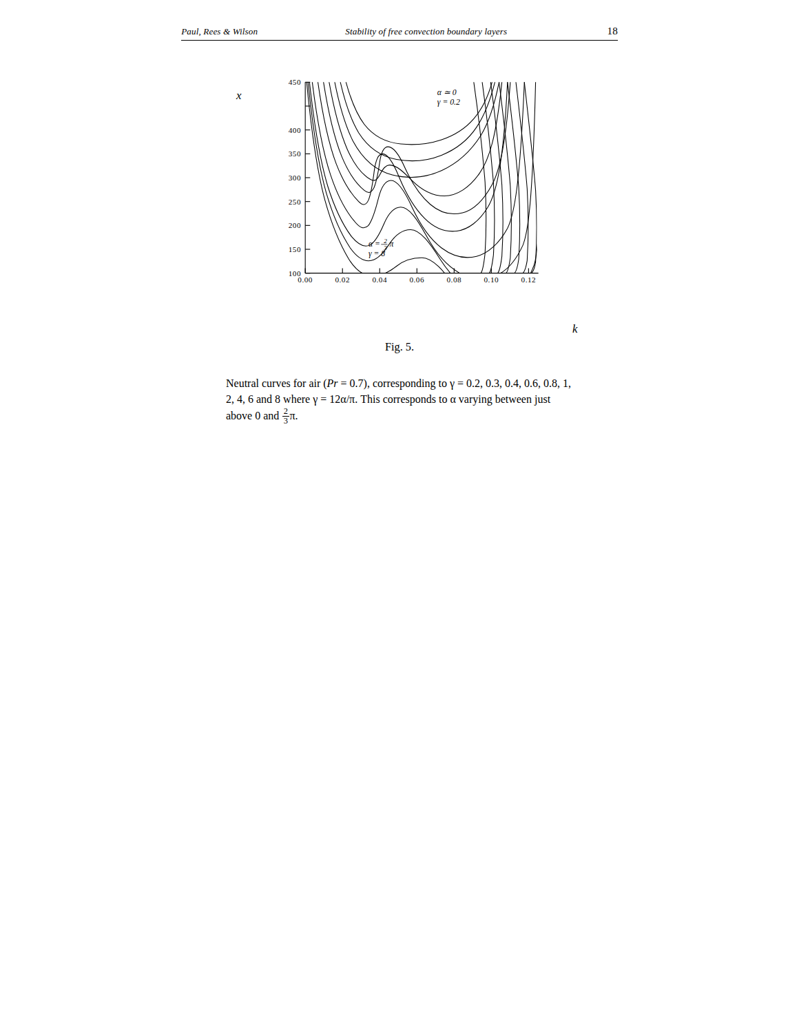Paul, Rees & Wilson Stability of free convection boundary layers 18
x k 100 150 200 250 300 350 400 450 0.00 0.02 0.04 0.06 0.08 0.10 0.12 α ≃ 0 γ = 0.2 α = 2 3 π γ = 8
Fig. 5.
Neutral curves for air (Pr = 0.7), corresponding to γ = 0.2, 0.3, 0.4, 0.6, 0.8, 1, 2, 4, 6 and 8 where γ = 12α/π. This corresponds to α varying between just above 0 and 23π.